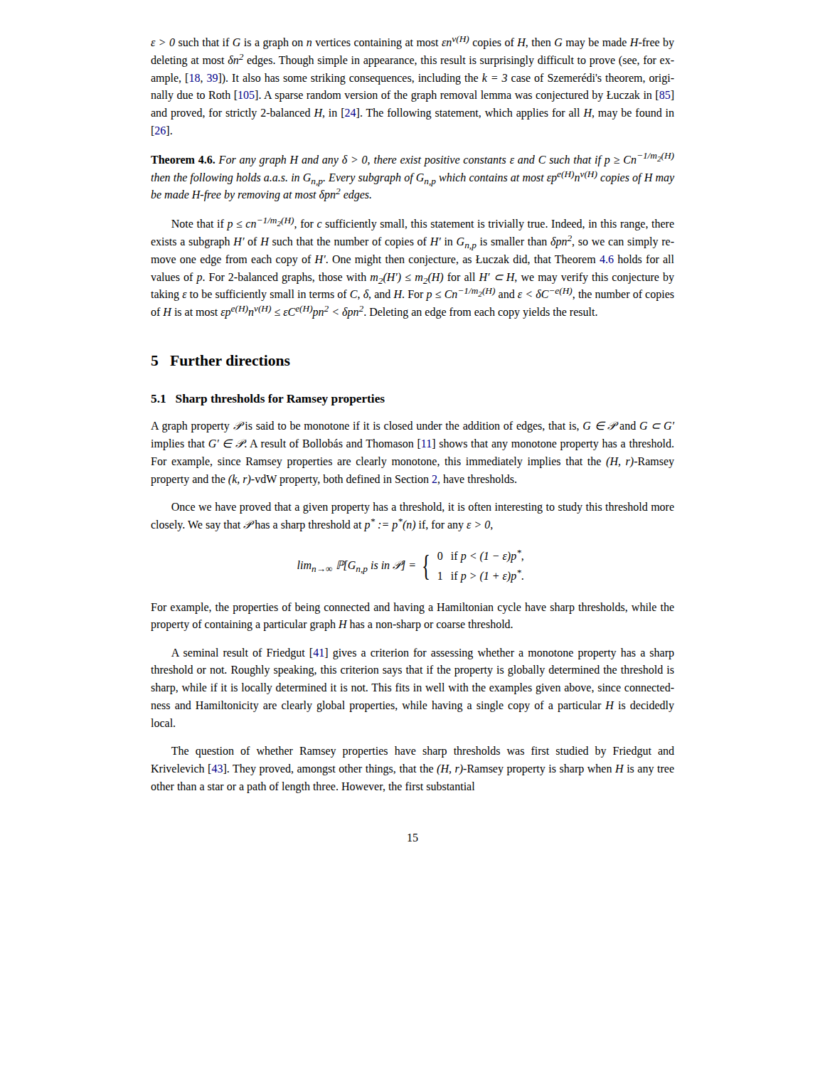ε > 0 such that if G is a graph on n vertices containing at most εnv(H) copies of H, then G may be made H-free by deleting at most δn2 edges. Though simple in appearance, this result is surprisingly difficult to prove (see, for example, [18, 39]). It also has some striking consequences, including the k = 3 case of Szemerédi's theorem, originally due to Roth [105]. A sparse random version of the graph removal lemma was conjectured by Łuczak in [85] and proved, for strictly 2-balanced H, in [24]. The following statement, which applies for all H, may be found in [26].
Theorem 4.6. For any graph H and any δ > 0, there exist positive constants ε and C such that if p ≥ Cn−1/m2(H) then the following holds a.a.s. in Gn,p. Every subgraph of Gn,p which contains at most εpe(H)nv(H) copies of H may be made H-free by removing at most δpn2 edges.
Note that if p ≤ cn−1/m2(H), for c sufficiently small, this statement is trivially true. Indeed, in this range, there exists a subgraph H′ of H such that the number of copies of H′ in Gn,p is smaller than δpn2, so we can simply remove one edge from each copy of H′. One might then conjecture, as Łuczak did, that Theorem 4.6 holds for all values of p. For 2-balanced graphs, those with m2(H′) ≤ m2(H) for all H′ ⊂ H, we may verify this conjecture by taking ε to be sufficiently small in terms of C, δ, and H. For p ≤ Cn−1/m2(H) and ε < δC−e(H), the number of copies of H is at most εpe(H)nv(H) ≤ εCe(H)pn2 < δpn2. Deleting an edge from each copy yields the result.
5 Further directions
5.1 Sharp thresholds for Ramsey properties
A graph property 𝒫 is said to be monotone if it is closed under the addition of edges, that is, G ∈ 𝒫 and G ⊂ G′ implies that G′ ∈ 𝒫. A result of Bollobás and Thomason [11] shows that any monotone property has a threshold. For example, since Ramsey properties are clearly monotone, this immediately implies that the (H, r)-Ramsey property and the (k, r)-vdW property, both defined in Section 2, have thresholds.
Once we have proved that a given property has a threshold, it is often interesting to study this threshold more closely. We say that 𝒫 has a sharp threshold at p* := p*(n) if, for any ε > 0,
limn→∞ ℙ[Gn,p is in 𝒫] = {
| 0 | if p < (1 − ε)p * , |
| 1 | if p > (1 + ε)p * . |
For example, the properties of being connected and having a Hamiltonian cycle have sharp thresholds, while the property of containing a particular graph H has a non-sharp or coarse threshold.
A seminal result of Friedgut [41] gives a criterion for assessing whether a monotone property has a sharp threshold or not. Roughly speaking, this criterion says that if the property is globally determined the threshold is sharp, while if it is locally determined it is not. This fits in well with the examples given above, since connectedness and Hamiltonicity are clearly global properties, while having a single copy of a particular H is decidedly local.
The question of whether Ramsey properties have sharp thresholds was first studied by Friedgut and Krivelevich [43]. They proved, amongst other things, that the (H, r)-Ramsey property is sharp when H is any tree other than a star or a path of length three. However, the first substantial
15